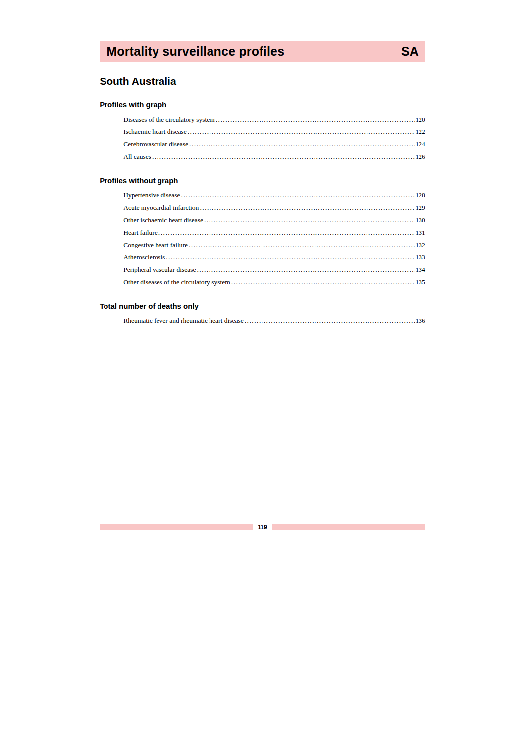Mortality surveillance profiles SA
South Australia
Profiles with graph
Diseases of the circulatory system................................................................................................. 120
Ischaemic heart disease................................................................................................................. 122
Cerebrovascular disease................................................................................................................ 124
All causes.............................................................................................................................................. 126
Profiles without graph
Hypertensive disease.................................................................................................................... 128
Acute myocardial infarction......................................................................................................... 129
Other ischaemic heart disease..................................................................................................... 130
Heart failure........................................................................................................................................... 131
Congestive heart failure................................................................................................................ 132
Atherosclerosis..................................................................................................................................... 133
Peripheral vascular disease.......................................................................................................... 134
Other diseases of the circulatory system....................................................................................... 135
Total number of deaths only
Rheumatic fever and rheumatic heart disease............................................................................. 136
119